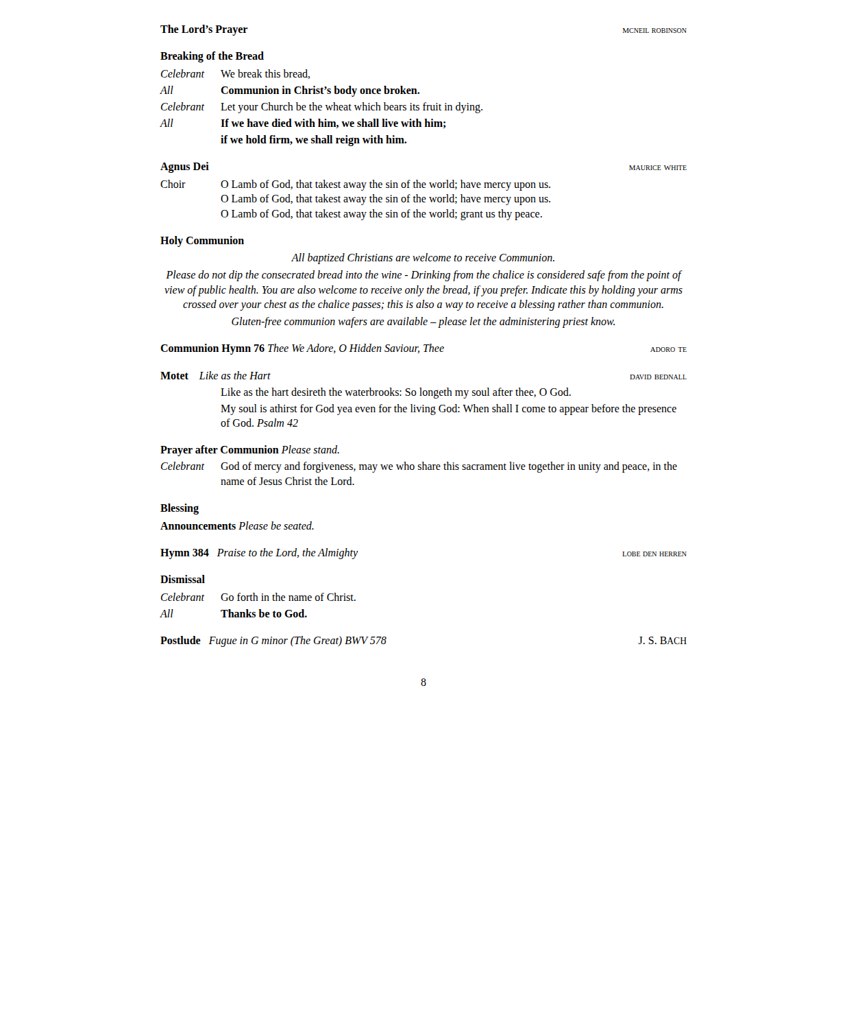The Lord’s Prayer
MCNEIL ROBINSON
Breaking of the Bread
Celebrant We break this bread,
All Communion in Christ’s body once broken.
Celebrant Let your Church be the wheat which bears its fruit in dying.
All If we have died with him, we shall live with him;
if we hold firm, we shall reign with him.
Agnus Dei
MAURICE WHITE
Choir O Lamb of God, that takest away the sin of the world; have mercy upon us.
O Lamb of God, that takest away the sin of the world; have mercy upon us.
O Lamb of God, that takest away the sin of the world; grant us thy peace.
Holy Communion
All baptized Christians are welcome to receive Communion.
Please do not dip the consecrated bread into the wine - Drinking from the chalice is considered safe from the point of view of public health. You are also welcome to receive only the bread, if you prefer. Indicate this by holding your arms crossed over your chest as the chalice passes; this is also a way to receive a blessing rather than communion.
Gluten-free communion wafers are available – please let the administering priest know.
Communion Hymn 76 Thee We Adore, O Hidden Saviour, Thee ADORO TE
Motet Like as the Hart DAVID BEDNALL
Like as the hart desireth the waterbrooks: So longeth my soul after thee, O God.
My soul is athirst for God yea even for the living God: When shall I come to appear before the presence of God. Psalm 42
Prayer after Communion Please stand.
Celebrant God of mercy and forgiveness, may we who share this sacrament live together in unity and peace, in the name of Jesus Christ the Lord.
Blessing
Announcements Please be seated.
Hymn 384 Praise to the Lord, the Almighty LOBE DEN HERREN
Dismissal
Celebrant Go forth in the name of Christ.
All Thanks be to God.
Postlude Fugue in G minor (The Great) BWV 578 J. S. BACH
8